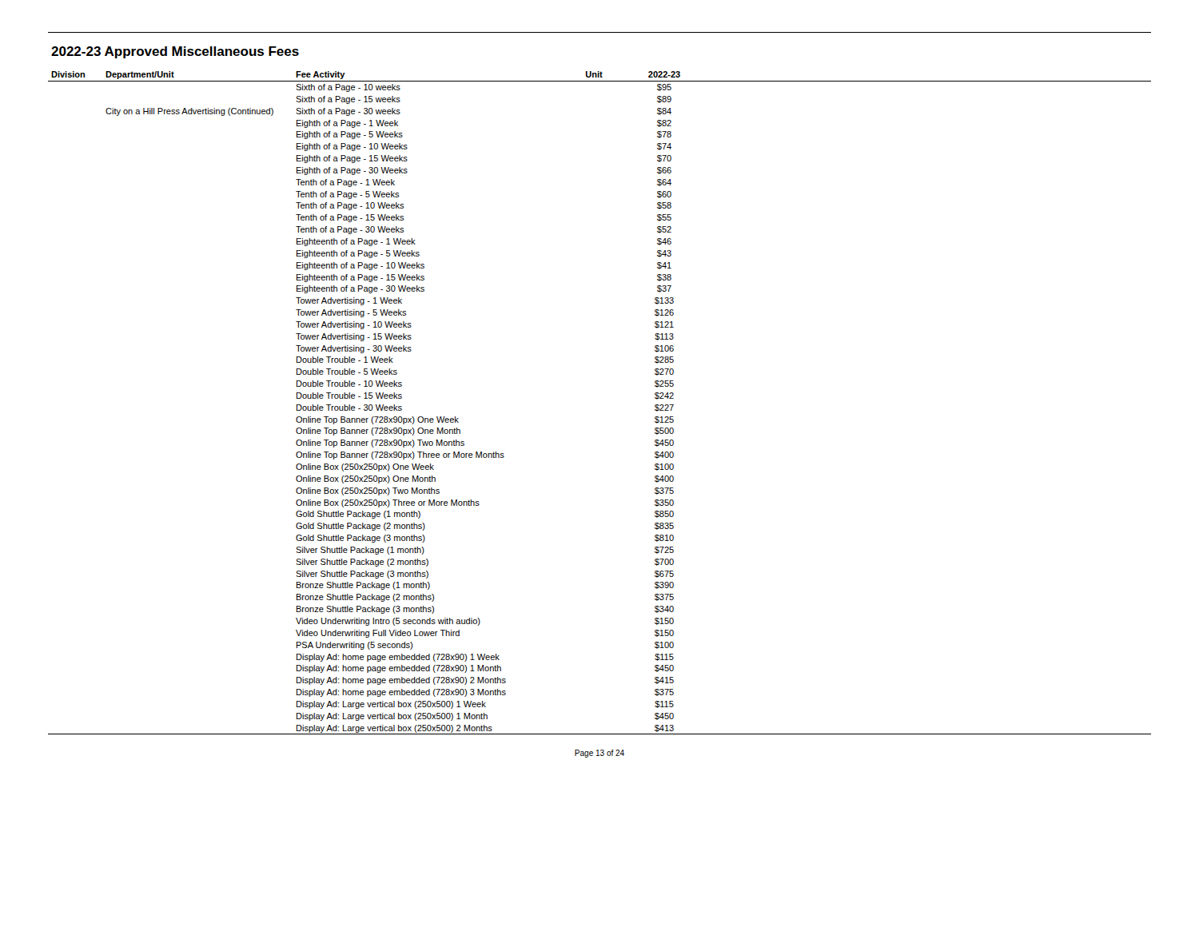2022-23 Approved Miscellaneous Fees
| Division | Department/Unit | Fee Activity | Unit | 2022-23 | |
| --- | --- | --- | --- | --- | --- |
| | | Sixth of a Page - 10 weeks | | $95 | |
| | | Sixth of a Page - 15 weeks | | $89 | |
| | City on a Hill Press Advertising (Continued) | Sixth of a Page - 30 weeks | | $84 | |
| | | Eighth of a Page - 1 Week | | $82 | |
| | | Eighth of a Page - 5 Weeks | | $78 | |
| | | Eighth of a Page - 10 Weeks | | $74 | |
| | | Eighth of a Page - 15 Weeks | | $70 | |
| | | Eighth of a Page - 30 Weeks | | $66 | |
| | | Tenth of a Page - 1 Week | | $64 | |
| | | Tenth of a Page - 5 Weeks | | $60 | |
| | | Tenth of a Page - 10 Weeks | | $58 | |
| | | Tenth of a Page - 15 Weeks | | $55 | |
| | | Tenth of a Page - 30 Weeks | | $52 | |
| | | Eighteenth of a Page - 1 Week | | $46 | |
| | | Eighteenth of a Page - 5 Weeks | | $43 | |
| | | Eighteenth of a Page - 10 Weeks | | $41 | |
| | | Eighteenth of a Page - 15 Weeks | | $38 | |
| | | Eighteenth of a Page - 30 Weeks | | $37 | |
| | | Tower Advertising - 1 Week | | $133 | |
| | | Tower Advertising - 5 Weeks | | $126 | |
| | | Tower Advertising - 10 Weeks | | $121 | |
| | | Tower Advertising - 15 Weeks | | $113 | |
| | | Tower Advertising - 30 Weeks | | $106 | |
| | | Double Trouble - 1 Week | | $285 | |
| | | Double Trouble - 5 Weeks | | $270 | |
| | | Double Trouble - 10 Weeks | | $255 | |
| | | Double Trouble - 15 Weeks | | $242 | |
| | | Double Trouble - 30 Weeks | | $227 | |
| | | Online Top Banner (728x90px) One Week | | $125 | |
| | | Online Top Banner (728x90px) One Month | | $500 | |
| | | Online Top Banner (728x90px) Two Months | | $450 | |
| | | Online Top Banner (728x90px) Three or More Months | | $400 | |
| | | Online Box (250x250px) One Week | | $100 | |
| | | Online Box (250x250px) One Month | | $400 | |
| | | Online Box (250x250px) Two Months | | $375 | |
| | | Online Box (250x250px) Three or More Months | | $350 | |
| | | Gold Shuttle Package (1 month) | | $850 | |
| | | Gold Shuttle Package (2 months) | | $835 | |
| | | Gold Shuttle Package (3 months) | | $810 | |
| | | Silver Shuttle Package (1 month) | | $725 | |
| | | Silver Shuttle Package (2 months) | | $700 | |
| | | Silver Shuttle Package (3 months) | | $675 | |
| | | Bronze Shuttle Package (1 month) | | $390 | |
| | | Bronze Shuttle Package (2 months) | | $375 | |
| | | Bronze Shuttle Package (3 months) | | $340 | |
| | | Video Underwriting Intro (5 seconds with audio) | | $150 | |
| | | Video Underwriting Full Video Lower Third | | $150 | |
| | | PSA Underwriting (5 seconds) | | $100 | |
| | | Display Ad: home page embedded (728x90) 1 Week | | $115 | |
| | | Display Ad: home page embedded (728x90) 1 Month | | $450 | |
| | | Display Ad: home page embedded (728x90) 2 Months | | $415 | |
| | | Display Ad: home page embedded (728x90) 3 Months | | $375 | |
| | | Display Ad: Large vertical box (250x500) 1 Week | | $115 | |
| | | Display Ad: Large vertical box (250x500) 1 Month | | $450 | |
| | | Display Ad: Large vertical box (250x500) 2 Months | | $413 | |
Page 13 of 24